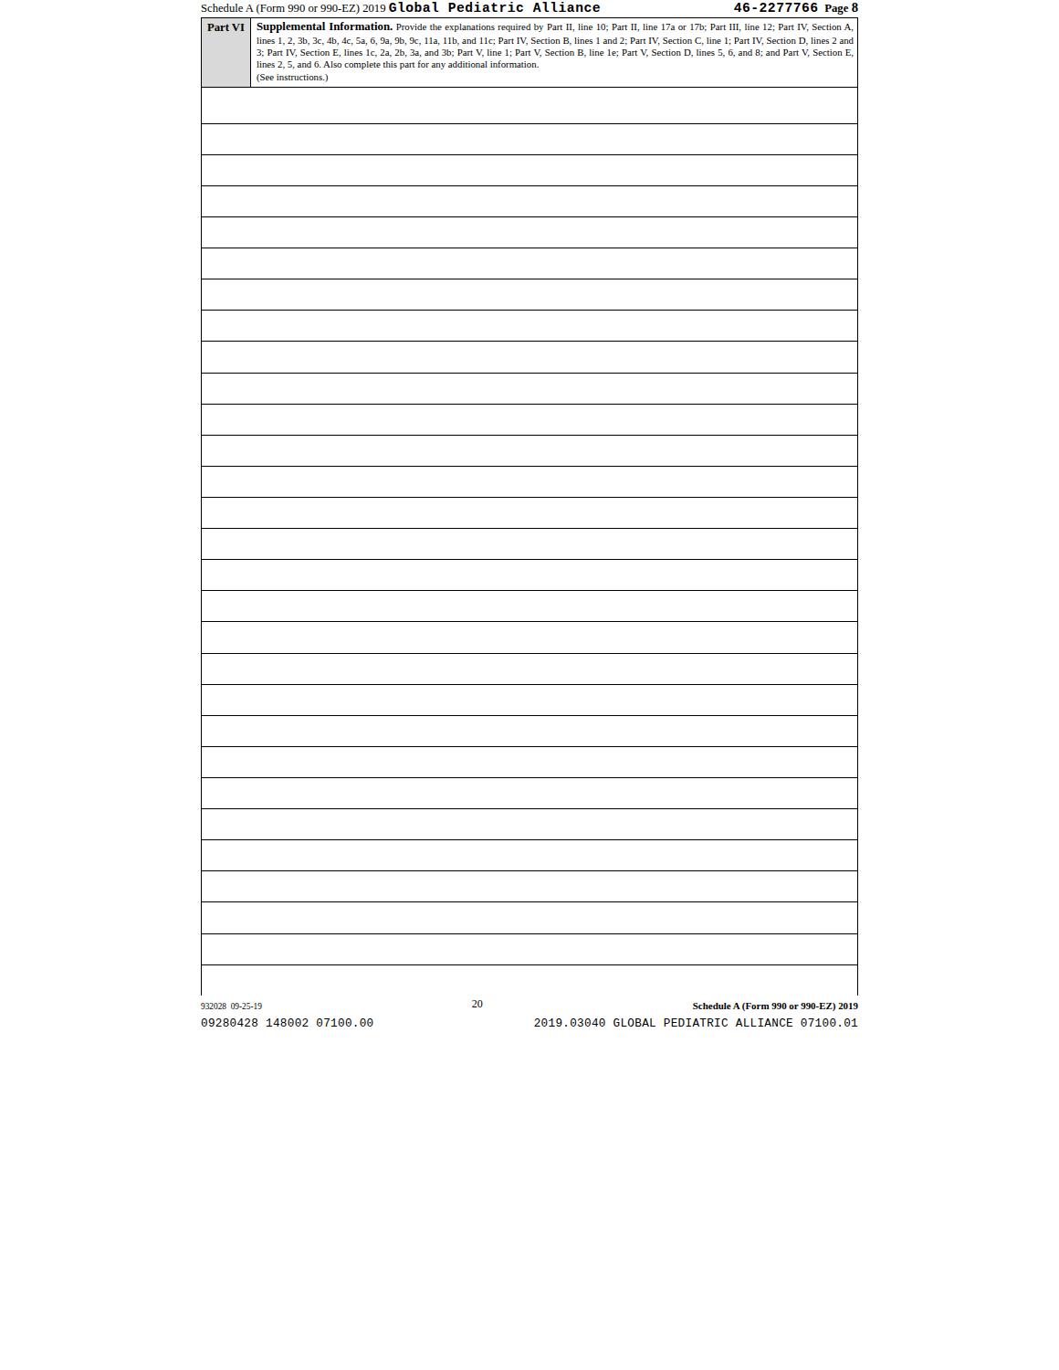Schedule A (Form 990 or 990-EZ) 2019 Global Pediatric Alliance
46-2277766 Page 8
Part VI
Supplemental Information. Provide the explanations required by Part II, line 10; Part II, line 17a or 17b; Part III, line 12; Part IV, Section A, lines 1, 2, 3b, 3c, 4b, 4c, 5a, 6, 9a, 9b, 9c, 11a, 11b, and 11c; Part IV, Section B, lines 1 and 2; Part IV, Section C, line 1; Part IV, Section D, lines 2 and 3; Part IV, Section E, lines 1c, 2a, 2b, 3a, and 3b; Part V, line 1; Part V, Section B, line 1e; Part V, Section D, lines 5, 6, and 8; and Part V, Section E, lines 2, 5, and 6. Also complete this part for any additional information. (See instructions.)
932028 09-25-19
20
Schedule A (Form 990 or 990-EZ) 2019
09280428 148002 07100.00
2019.03040 GLOBAL PEDIATRIC ALLIANCE 07100.01